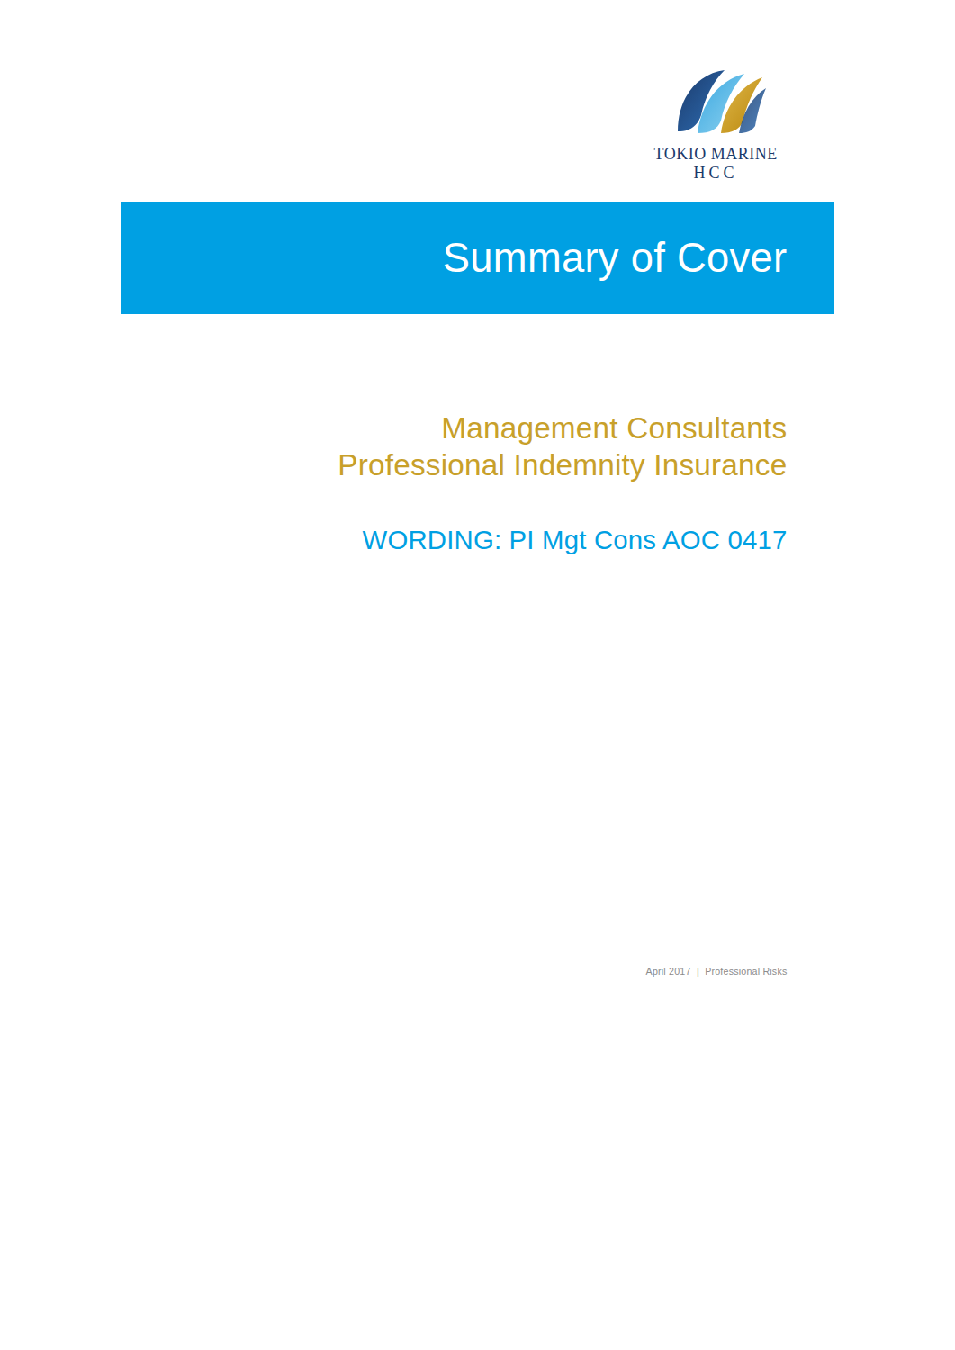TOKIO MARINE
HCC
Summary of Cover
Management Consultants
Professional Indemnity Insurance
WORDING: PI Mgt Cons AOC 0417
April 2017 | Professional Risks